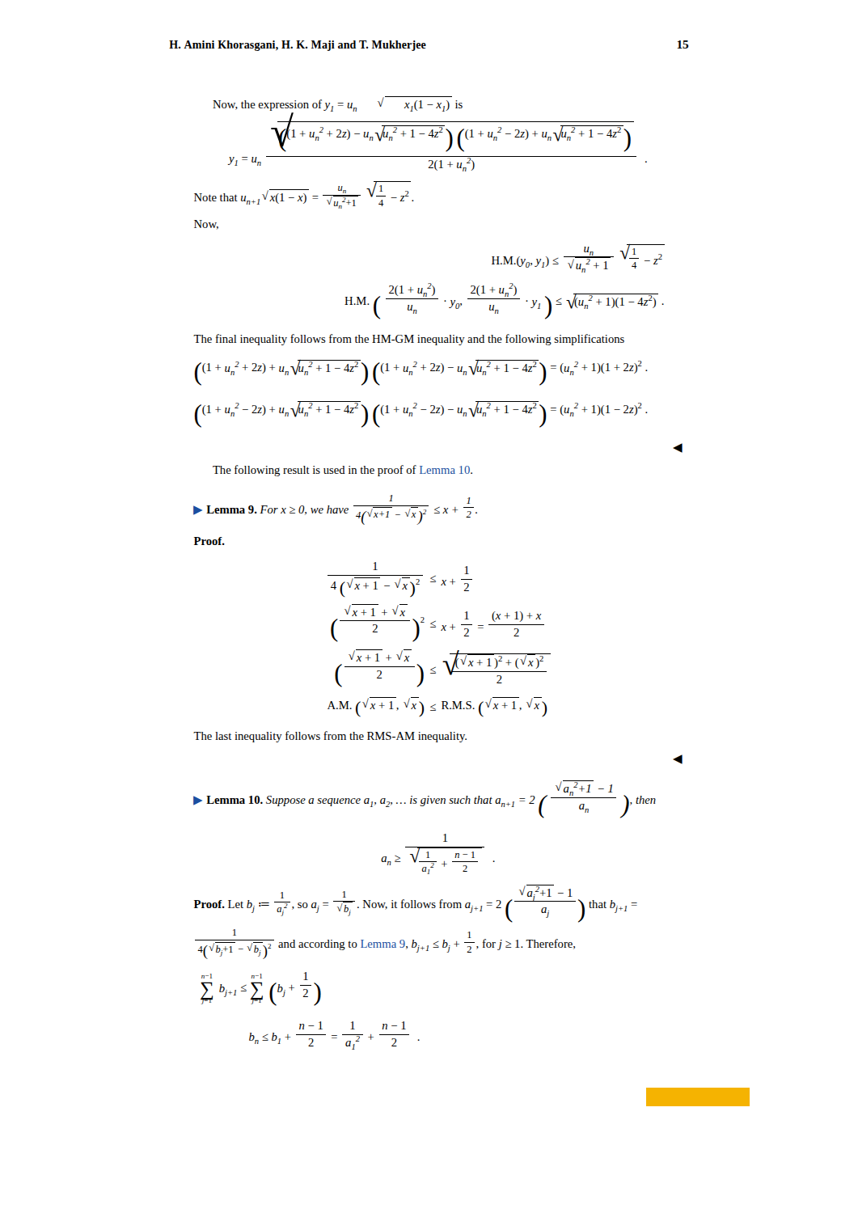H. Amini Khorasgani, H. K. Maji and T. Mukherjee 15
Now, the expression of y1 = un x1(1 − x1) is
y1 = un ((1 + un2 + 2z) − un un2 + 1 − 4z2) ((1 + un2 − 2z) + un un2 + 1 − 4z2) 2(1 + un2) .
Note that un+1 x(1 − x) = un un2+1 14 − z2.
Now,
H.M.(y0, y1) ≤ un un2 + 1 14 − z2
H.M. ( 2(1 + un2) un · y0, 2(1 + un2) un · y1 ) ≤ (un2 + 1)(1 − 4z2) .
The final inequality follows from the HM-GM inequality and the following simplifications
((1 + un2 + 2z) + un un2 + 1 − 4z2) ((1 + un2 + 2z) − un un2 + 1 − 4z2) = (un2 + 1)(1 + 2z)2 .
((1 + un2 − 2z) + un un2 + 1 − 4z2) ((1 + un2 − 2z) − un un2 + 1 − 4z2) = (un2 + 1)(1 − 2z)2 .
The following result is used in the proof of Lemma 10.
▶ Lemma 9. For x ≥ 0, we have 14(x+1 − x)2 ≤ x + 12.
Proof.
| 1 4 ( x + 1 − x ) 2 | ≤ | x + 1 2 |
| ( x + 1 + x 2 ) 2 | ≤ | x + 1 2 = ( x + 1) + x 2 |
| ( x + 1 + x 2 ) | ≤ | ( x + 1 ) 2 + ( x ) 2 2 |
| A.M. ( x + 1 , x ) | ≤ | R.M.S. ( x + 1 , x ) |
The last inequality follows from the RMS-AM inequality.
▶ Lemma 10. Suppose a sequence a1, a2, … is given such that an+1 = 2 ( an2+1 − 1 an ), then
an ≥ 1 1 a12 + n − 12 .
Proof. Let bj ≔ 1 aj2, so aj = 1 bj. Now, it follows from aj+1 = 2 (aj2+1 − 1 aj) that bj+1 = 14(bj+1 − bj)2 and according to Lemma 9, bj+1 ≤ bj + 12, for j ≥ 1. Therefore,
n−1∑j=1 bj+1 ≤ n−1∑j=1 (bj + 12)
bn ≤ b1 + n − 12 = 1 a12 + n − 12 .